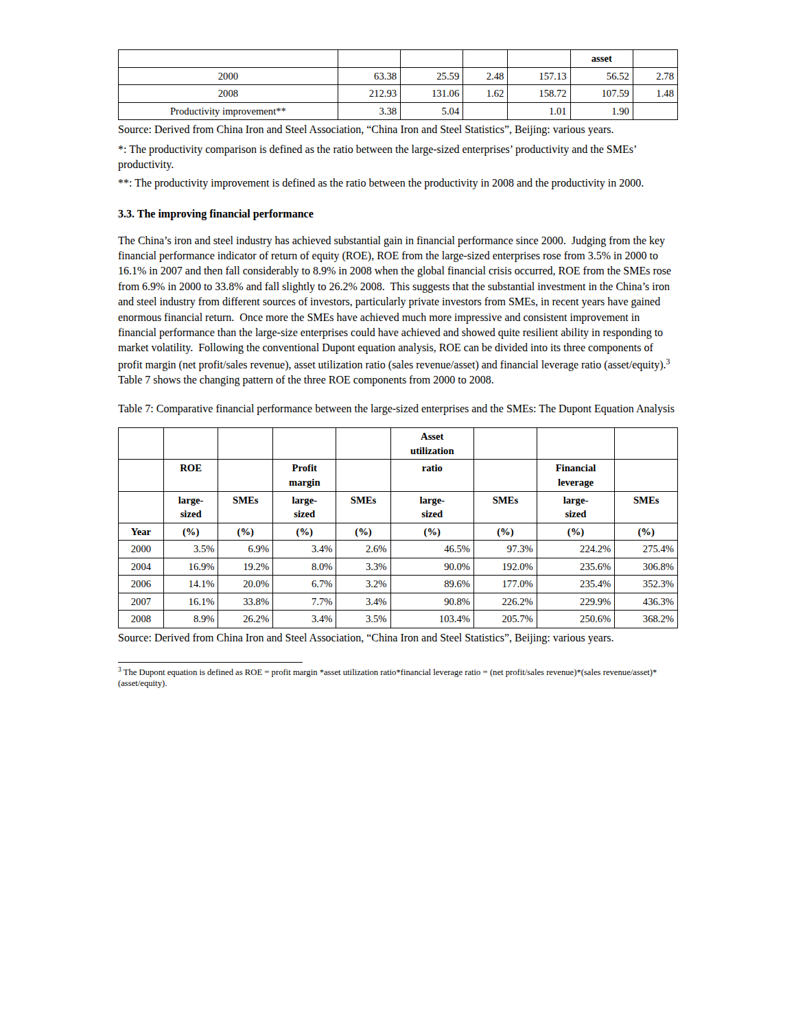| | | | | | asset | |
| 2000 | 63.38 | 25.59 | 2.48 | 157.13 | 56.52 | 2.78 |
| 2008 | 212.93 | 131.06 | 1.62 | 158.72 | 107.59 | 1.48 |
| Productivity improvement** | 3.38 | 5.04 | | 1.01 | 1.90 | |
Source: Derived from China Iron and Steel Association, “China Iron and Steel Statistics”, Beijing: various years.
*: The productivity comparison is defined as the ratio between the large-sized enterprises’ productivity and the SMEs’ productivity.
**: The productivity improvement is defined as the ratio between the productivity in 2008 and the productivity in 2000.
3.3. The improving financial performance
The China’s iron and steel industry has achieved substantial gain in financial performance since 2000. Judging from the key financial performance indicator of return of equity (ROE), ROE from the large-sized enterprises rose from 3.5% in 2000 to 16.1% in 2007 and then fall considerably to 8.9% in 2008 when the global financial crisis occurred, ROE from the SMEs rose from 6.9% in 2000 to 33.8% and fall slightly to 26.2% 2008. This suggests that the substantial investment in the China’s iron and steel industry from different sources of investors, particularly private investors from SMEs, in recent years have gained enormous financial return. Once more the SMEs have achieved much more impressive and consistent improvement in financial performance than the large-size enterprises could have achieved and showed quite resilient ability in responding to market volatility. Following the conventional Dupont equation analysis, ROE can be divided into its three components of profit margin (net profit/sales revenue), asset utilization ratio (sales revenue/asset) and financial leverage ratio (asset/equity).3 Table 7 shows the changing pattern of the three ROE components from 2000 to 2008.
Table 7: Comparative financial performance between the large-sized enterprises and the SMEs: The Dupont Equation Analysis
| | | | | | Asset utilization | | | |
| --- | --- | --- | --- | --- | --- | --- | --- | --- |
| | ROE | | Profit margin | | ratio | | Financial leverage | |
| | large- sized | SMEs | large- sized | SMEs | large- sized | SMEs | large- sized | SMEs |
| Year | (%) | (%) | (%) | (%) | (%) | (%) | (%) | (%) |
| 2000 | 3.5% | 6.9% | 3.4% | 2.6% | 46.5% | 97.3% | 224.2% | 275.4% |
| 2004 | 16.9% | 19.2% | 8.0% | 3.3% | 90.0% | 192.0% | 235.6% | 306.8% |
| 2006 | 14.1% | 20.0% | 6.7% | 3.2% | 89.6% | 177.0% | 235.4% | 352.3% |
| 2007 | 16.1% | 33.8% | 7.7% | 3.4% | 90.8% | 226.2% | 229.9% | 436.3% |
| 2008 | 8.9% | 26.2% | 3.4% | 3.5% | 103.4% | 205.7% | 250.6% | 368.2% |
Source: Derived from China Iron and Steel Association, “China Iron and Steel Statistics”, Beijing: various years.
3 The Dupont equation is defined as ROE = profit margin *asset utilization ratio*financial leverage ratio = (net profit/sales revenue)*(sales revenue/asset)*(asset/equity).